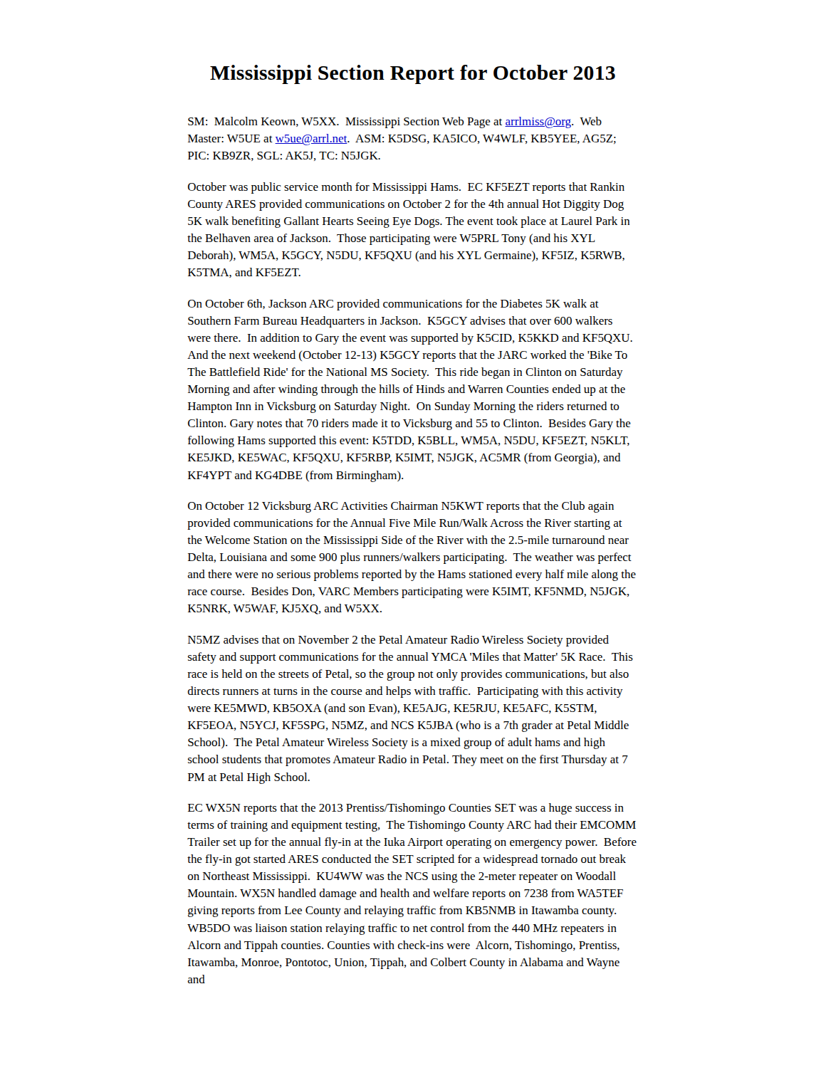Mississippi Section Report for October 2013
SM: Malcolm Keown, W5XX. Mississippi Section Web Page at arrlmiss@org. Web Master: W5UE at w5ue@arrl.net. ASM: K5DSG, KA5ICO, W4WLF, KB5YEE, AG5Z; PIC: KB9ZR, SGL: AK5J, TC: N5JGK.
October was public service month for Mississippi Hams. EC KF5EZT reports that Rankin County ARES provided communications on October 2 for the 4th annual Hot Diggity Dog 5K walk benefiting Gallant Hearts Seeing Eye Dogs. The event took place at Laurel Park in the Belhaven area of Jackson. Those participating were W5PRL Tony (and his XYL Deborah), WM5A, K5GCY, N5DU, KF5QXU (and his XYL Germaine), KF5IZ, K5RWB, K5TMA, and KF5EZT.
On October 6th, Jackson ARC provided communications for the Diabetes 5K walk at Southern Farm Bureau Headquarters in Jackson. K5GCY advises that over 600 walkers were there. In addition to Gary the event was supported by K5CID, K5KKD and KF5QXU. And the next weekend (October 12-13) K5GCY reports that the JARC worked the 'Bike To The Battlefield Ride' for the National MS Society. This ride began in Clinton on Saturday Morning and after winding through the hills of Hinds and Warren Counties ended up at the Hampton Inn in Vicksburg on Saturday Night. On Sunday Morning the riders returned to Clinton. Gary notes that 70 riders made it to Vicksburg and 55 to Clinton. Besides Gary the following Hams supported this event: K5TDD, K5BLL, WM5A, N5DU, KF5EZT, N5KLT, KE5JKD, KE5WAC, KF5QXU, KF5RBP, K5IMT, N5JGK, AC5MR (from Georgia), and KF4YPT and KG4DBE (from Birmingham).
On October 12 Vicksburg ARC Activities Chairman N5KWT reports that the Club again provided communications for the Annual Five Mile Run/Walk Across the River starting at the Welcome Station on the Mississippi Side of the River with the 2.5-mile turnaround near Delta, Louisiana and some 900 plus runners/walkers participating. The weather was perfect and there were no serious problems reported by the Hams stationed every half mile along the race course. Besides Don, VARC Members participating were K5IMT, KF5NMD, N5JGK, K5NRK, W5WAF, KJ5XQ, and W5XX.
N5MZ advises that on November 2 the Petal Amateur Radio Wireless Society provided safety and support communications for the annual YMCA 'Miles that Matter' 5K Race. This race is held on the streets of Petal, so the group not only provides communications, but also directs runners at turns in the course and helps with traffic. Participating with this activity were KE5MWD, KB5OXA (and son Evan), KE5AJG, KE5RJU, KE5AFC, K5STM, KF5EOA, N5YCJ, KF5SPG, N5MZ, and NCS K5JBA (who is a 7th grader at Petal Middle School). The Petal Amateur Wireless Society is a mixed group of adult hams and high school students that promotes Amateur Radio in Petal. They meet on the first Thursday at 7 PM at Petal High School.
EC WX5N reports that the 2013 Prentiss/Tishomingo Counties SET was a huge success in terms of training and equipment testing, The Tishomingo County ARC had their EMCOMM Trailer set up for the annual fly-in at the Iuka Airport operating on emergency power. Before the fly-in got started ARES conducted the SET scripted for a widespread tornado out break on Northeast Mississippi. KU4WW was the NCS using the 2-meter repeater on Woodall Mountain. WX5N handled damage and health and welfare reports on 7238 from WA5TEF giving reports from Lee County and relaying traffic from KB5NMB in Itawamba county. WB5DO was liaison station relaying traffic to net control from the 440 MHz repeaters in Alcorn and Tippah counties. Counties with check-ins were Alcorn, Tishomingo, Prentiss, Itawamba, Monroe, Pontotoc, Union, Tippah, and Colbert County in Alabama and Wayne and